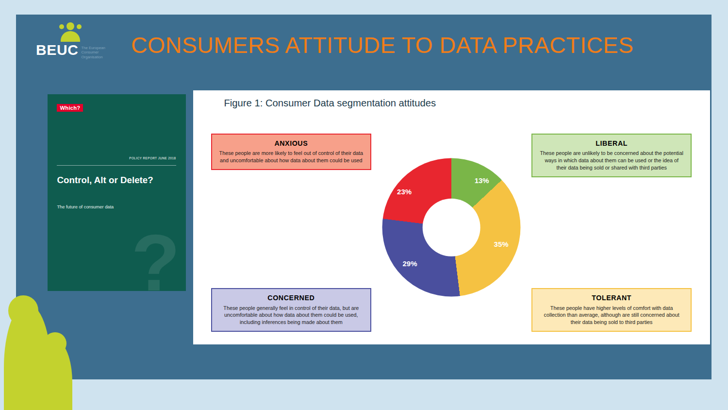BEUC
The European
Consumer
Organisation
CONSUMERS ATTITUDE TO DATA PRACTICES
Which?
Policy Report June 2018
Control, Alt or Delete?
The future of consumer data
?
Figure 1: Consumer Data segmentation attitudes
13%
35%
29%
23%
ANXIOUS
These people are more likely to feel out of control of their data and uncomfortable about how data about them could be used
LIBERAL
These people are unlikely to be concerned about the potential ways in which data about them can be used or the idea of their data being sold or shared with third parties
CONCERNED
These people generally feel in control of their data, but are uncomfortable about how data about them could be used, including inferences being made about them
TOLERANT
These people have higher levels of comfort with data collection than average, although are still concerned about their data being sold to third parties